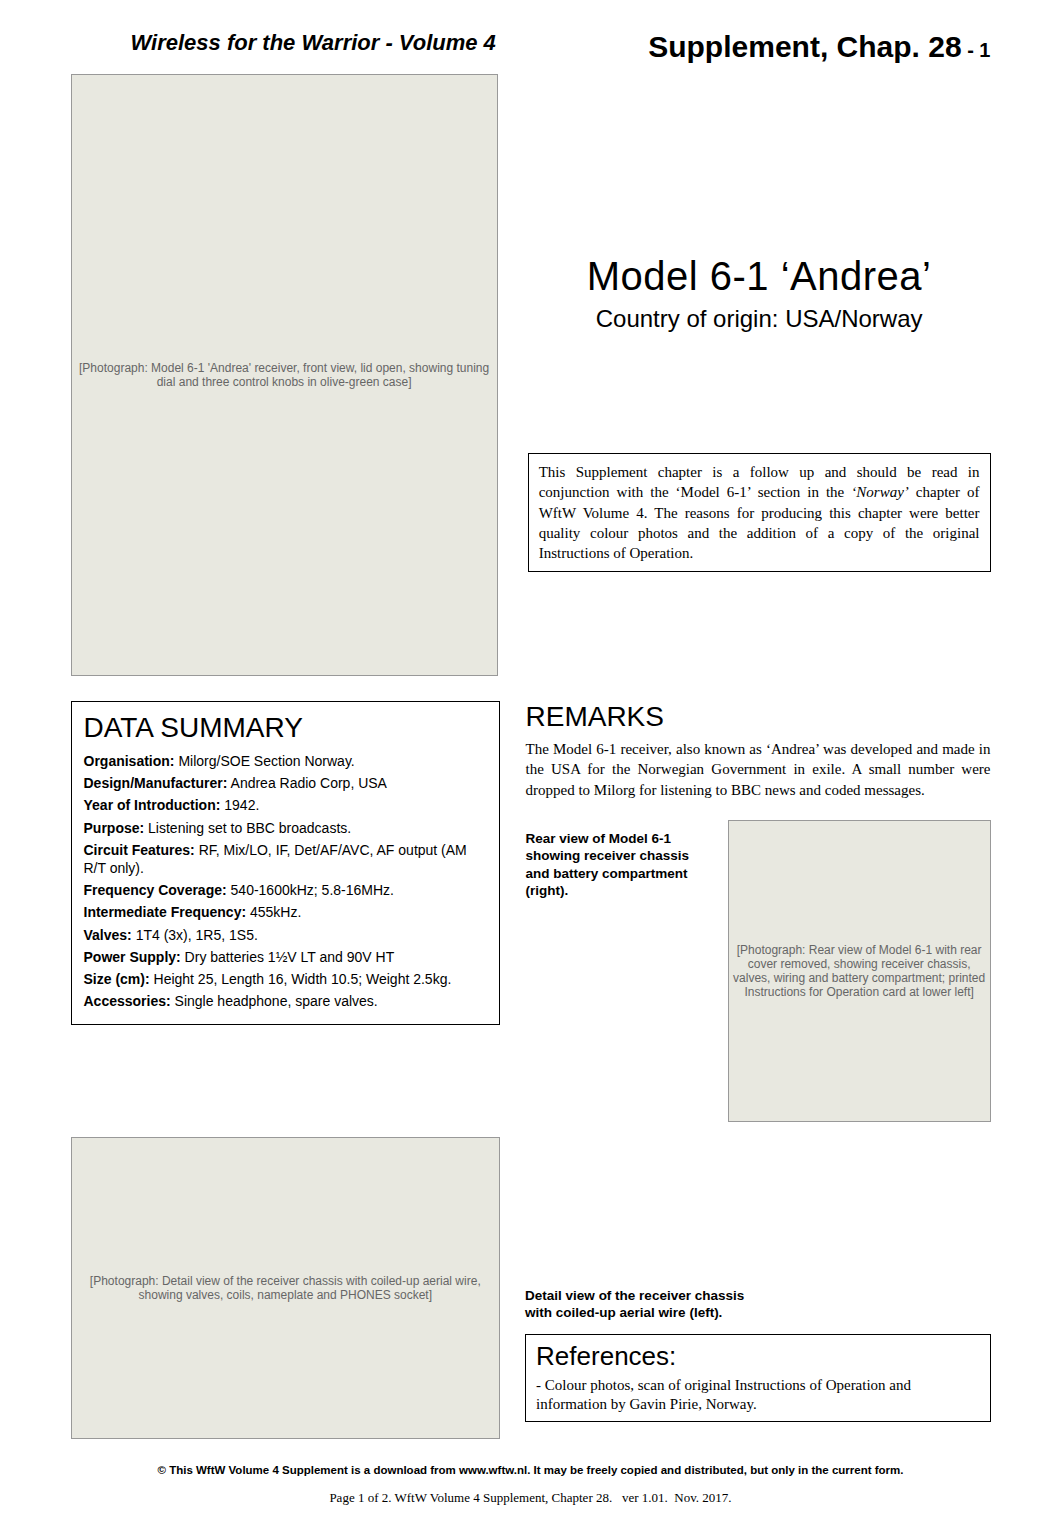Wireless for the Warrior - Volume 4
Supplement, Chap. 28 - 1
[Photograph: Model 6-1 'Andrea' receiver, front view, lid open, showing tuning dial and three control knobs in olive-green case]
Model 6-1 ‘Andrea’
Country of origin: USA/Norway
This Supplement chapter is a follow up and should be read in conjunction with the ‘Model 6-1’ section in the ‘Norway’ chapter of WftW Volume 4. The reasons for producing this chapter were better quality colour photos and the addition of a copy of the original Instructions of Operation.
DATA SUMMARY
Organisation: Milorg/SOE Section Norway.
Design/Manufacturer: Andrea Radio Corp, USA
Year of Introduction: 1942.
Purpose: Listening set to BBC broadcasts.
Circuit Features: RF, Mix/LO, IF, Det/AF/AVC, AF output (AM R/T only).
Frequency Coverage: 540-1600kHz; 5.8-16MHz.
Intermediate Frequency: 455kHz.
Valves: 1T4 (3x), 1R5, 1S5.
Power Supply: Dry batteries 1½V LT and 90V HT
Size (cm): Height 25, Length 16, Width 10.5; Weight 2.5kg.
Accessories: Single headphone, spare valves.
REMARKS
The Model 6-1 receiver, also known as ‘Andrea’ was developed and made in the USA for the Norwegian Government in exile. A small number were dropped to Milorg for listening to BBC news and coded messages.
Rear view of Model 6-1 showing receiver chassis and battery compartment (right).
[Photograph: Rear view of Model 6-1 with rear cover removed, showing receiver chassis, valves, wiring and battery compartment; printed Instructions for Operation card at lower left]
[Photograph: Detail view of the receiver chassis with coiled-up aerial wire, showing valves, coils, nameplate and PHONES socket]
Detail view of the receiver chassis
with coiled-up aerial wire (left).
References:
- Colour photos, scan of original Instructions of Operation and information by Gavin Pirie, Norway.
© This WftW Volume 4 Supplement is a download from www.wftw.nl. It may be freely copied and distributed, but only in the current form.
Page 1 of 2. WftW Volume 4 Supplement, Chapter 28. ver 1.01. Nov. 2017.